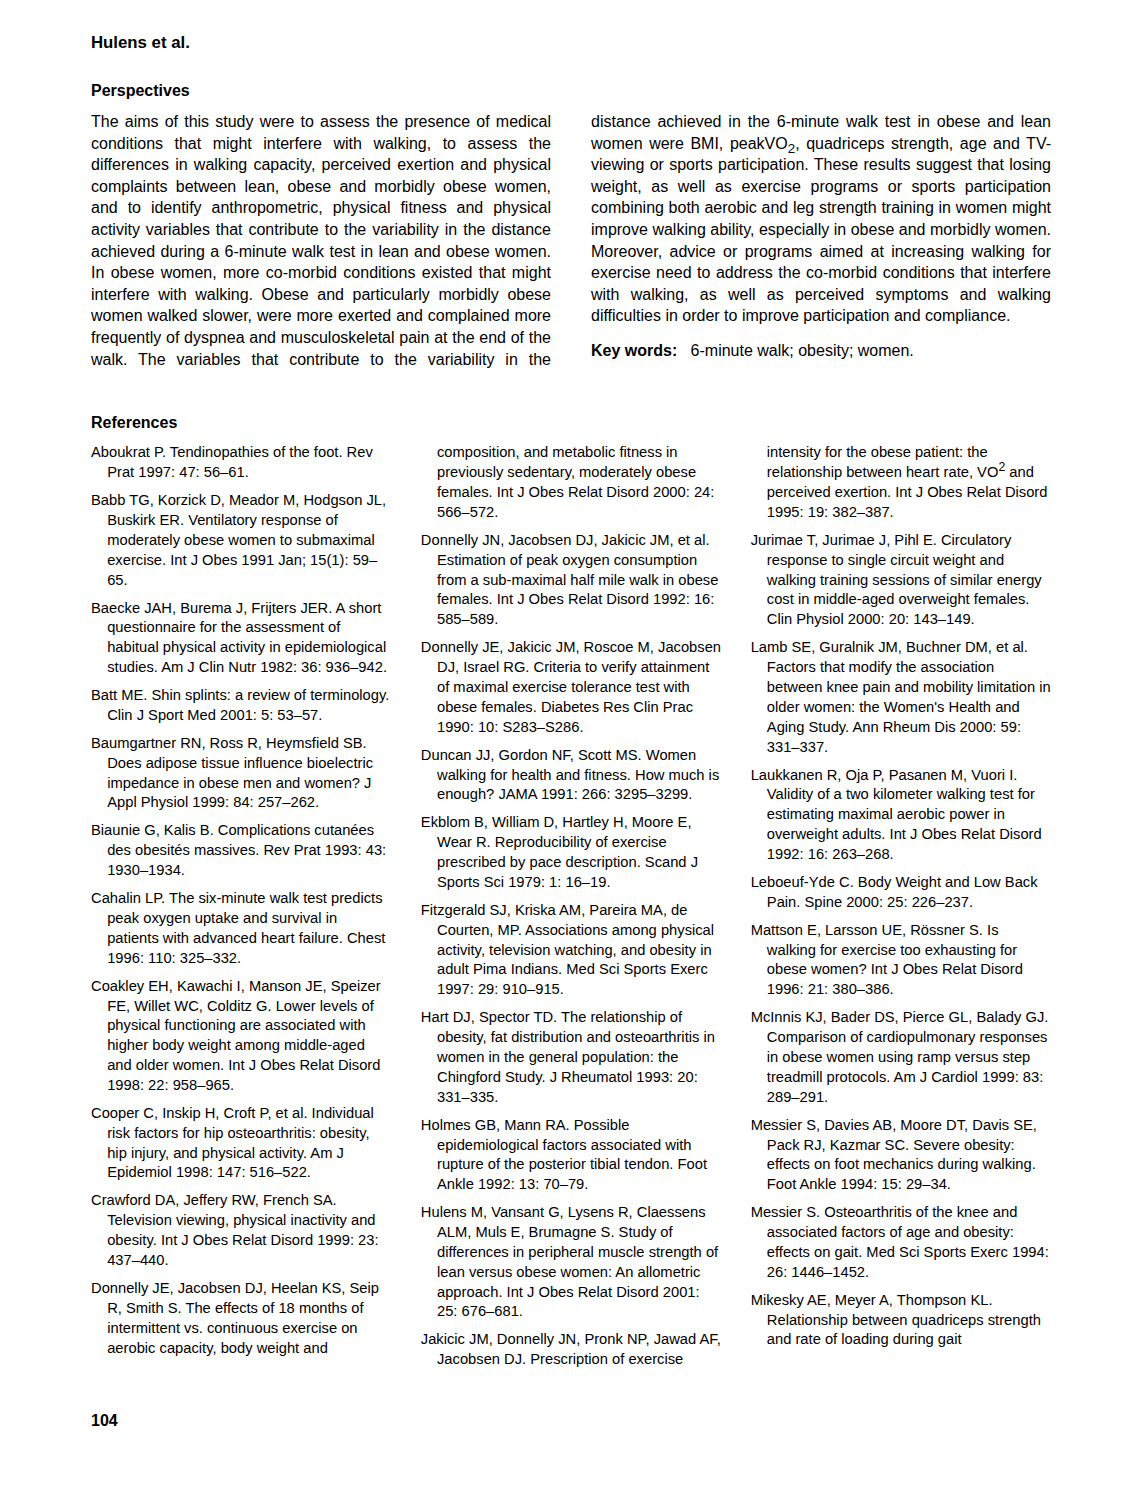Hulens et al.
Perspectives
The aims of this study were to assess the presence of medical conditions that might interfere with walking, to assess the differences in walking capacity, perceived exertion and physical complaints between lean, obese and morbidly obese women, and to identify anthropometric, physical fitness and physical activity variables that contribute to the variability in the distance achieved during a 6-minute walk test in lean and obese women. In obese women, more co-morbid conditions existed that might interfere with walking. Obese and particularly morbidly obese women walked slower, were more exerted and complained more frequently of dyspnea and musculoskeletal pain at the end of the walk. The variables that contribute to the variability in the distance achieved in the 6-minute walk test in obese and lean women were BMI, peakVO2, quadriceps strength, age and TV-viewing or sports participation. These results suggest that losing weight, as well as exercise programs or sports participation combining both aerobic and leg strength training in women might improve walking ability, especially in obese and morbidly women. Moreover, advice or programs aimed at increasing walking for exercise need to address the co-morbid conditions that interfere with walking, as well as perceived symptoms and walking difficulties in order to improve participation and compliance.
Key words: 6-minute walk; obesity; women.
References
Aboukrat P. Tendinopathies of the foot. Rev Prat 1997: 47: 56–61.
Babb TG, Korzick D, Meador M, Hodgson JL, Buskirk ER. Ventilatory response of moderately obese women to submaximal exercise. Int J Obes 1991 Jan; 15(1): 59–65.
Baecke JAH, Burema J, Frijters JER. A short questionnaire for the assessment of habitual physical activity in epidemiological studies. Am J Clin Nutr 1982: 36: 936–942.
Batt ME. Shin splints: a review of terminology. Clin J Sport Med 2001: 5: 53–57.
Baumgartner RN, Ross R, Heymsfield SB. Does adipose tissue influence bioelectric impedance in obese men and women? J Appl Physiol 1999: 84: 257–262.
Biaunie G, Kalis B. Complications cutanées des obesités massives. Rev Prat 1993: 43: 1930–1934.
Cahalin LP. The six-minute walk test predicts peak oxygen uptake and survival in patients with advanced heart failure. Chest 1996: 110: 325–332.
Coakley EH, Kawachi I, Manson JE, Speizer FE, Willet WC, Colditz G. Lower levels of physical functioning are associated with higher body weight among middle-aged and older women. Int J Obes Relat Disord 1998: 22: 958–965.
Cooper C, Inskip H, Croft P, et al. Individual risk factors for hip osteoarthritis: obesity, hip injury, and physical activity. Am J Epidemiol 1998: 147: 516–522.
Crawford DA, Jeffery RW, French SA. Television viewing, physical inactivity and obesity. Int J Obes Relat Disord 1999: 23: 437–440.
Donnelly JE, Jacobsen DJ, Heelan KS, Seip R, Smith S. The effects of 18 months of intermittent vs. continuous exercise on aerobic capacity, body weight and composition, and metabolic fitness in previously sedentary, moderately obese females. Int J Obes Relat Disord 2000: 24: 566–572.
Donnelly JN, Jacobsen DJ, Jakicic JM, et al. Estimation of peak oxygen consumption from a sub-maximal half mile walk in obese females. Int J Obes Relat Disord 1992: 16: 585–589.
Donnelly JE, Jakicic JM, Roscoe M, Jacobsen DJ, Israel RG. Criteria to verify attainment of maximal exercise tolerance test with obese females. Diabetes Res Clin Prac 1990: 10: S283–S286.
Duncan JJ, Gordon NF, Scott MS. Women walking for health and fitness. How much is enough? JAMA 1991: 266: 3295–3299.
Ekblom B, William D, Hartley H, Moore E, Wear R. Reproducibility of exercise prescribed by pace description. Scand J Sports Sci 1979: 1: 16–19.
Fitzgerald SJ, Kriska AM, Pareira MA, de Courten, MP. Associations among physical activity, television watching, and obesity in adult Pima Indians. Med Sci Sports Exerc 1997: 29: 910–915.
Hart DJ, Spector TD. The relationship of obesity, fat distribution and osteoarthritis in women in the general population: the Chingford Study. J Rheumatol 1993: 20: 331–335.
Holmes GB, Mann RA. Possible epidemiological factors associated with rupture of the posterior tibial tendon. Foot Ankle 1992: 13: 70–79.
Hulens M, Vansant G, Lysens R, Claessens ALM, Muls E, Brumagne S. Study of differences in peripheral muscle strength of lean versus obese women: An allometric approach. Int J Obes Relat Disord 2001: 25: 676–681.
Jakicic JM, Donnelly JN, Pronk NP, Jawad AF, Jacobsen DJ. Prescription of exercise intensity for the obese patient: the relationship between heart rate, VO2 and perceived exertion. Int J Obes Relat Disord 1995: 19: 382–387.
Jurimae T, Jurimae J, Pihl E. Circulatory response to single circuit weight and walking training sessions of similar energy cost in middle-aged overweight females. Clin Physiol 2000: 20: 143–149.
Lamb SE, Guralnik JM, Buchner DM, et al. Factors that modify the association between knee pain and mobility limitation in older women: the Women's Health and Aging Study. Ann Rheum Dis 2000: 59: 331–337.
Laukkanen R, Oja P, Pasanen M, Vuori I. Validity of a two kilometer walking test for estimating maximal aerobic power in overweight adults. Int J Obes Relat Disord 1992: 16: 263–268.
Leboeuf-Yde C. Body Weight and Low Back Pain. Spine 2000: 25: 226–237.
Mattson E, Larsson UE, Rössner S. Is walking for exercise too exhausting for obese women? Int J Obes Relat Disord 1996: 21: 380–386.
McInnis KJ, Bader DS, Pierce GL, Balady GJ. Comparison of cardiopulmonary responses in obese women using ramp versus step treadmill protocols. Am J Cardiol 1999: 83: 289–291.
Messier S, Davies AB, Moore DT, Davis SE, Pack RJ, Kazmar SC. Severe obesity: effects on foot mechanics during walking. Foot Ankle 1994: 15: 29–34.
Messier S. Osteoarthritis of the knee and associated factors of age and obesity: effects on gait. Med Sci Sports Exerc 1994: 26: 1446–1452.
Mikesky AE, Meyer A, Thompson KL. Relationship between quadriceps strength and rate of loading during gait
104